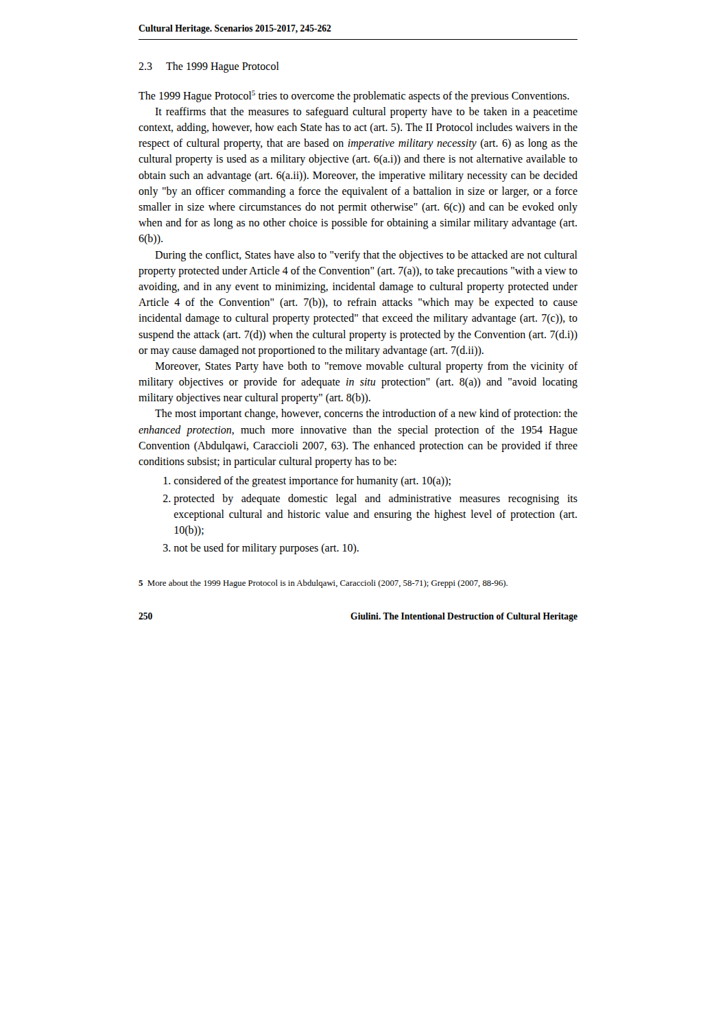Cultural Heritage. Scenarios 2015-2017, 245-262
2.3 The 1999 Hague Protocol
The 1999 Hague Protocol5 tries to overcome the problematic aspects of the previous Conventions.
It reaffirms that the measures to safeguard cultural property have to be taken in a peacetime context, adding, however, how each State has to act (art. 5). The II Protocol includes waivers in the respect of cultural property, that are based on imperative military necessity (art. 6) as long as the cultural property is used as a military objective (art. 6(a.i)) and there is not alternative available to obtain such an advantage (art. 6(a.ii)). Moreover, the imperative military necessity can be decided only "by an officer commanding a force the equivalent of a battalion in size or larger, or a force smaller in size where circumstances do not permit otherwise" (art. 6(c)) and can be evoked only when and for as long as no other choice is possible for obtaining a similar military advantage (art. 6(b)).
During the conflict, States have also to "verify that the objectives to be attacked are not cultural property protected under Article 4 of the Convention" (art. 7(a)), to take precautions "with a view to avoiding, and in any event to minimizing, incidental damage to cultural property protected under Article 4 of the Convention" (art. 7(b)), to refrain attacks "which may be expected to cause incidental damage to cultural property protected" that exceed the military advantage (art. 7(c)), to suspend the attack (art. 7(d)) when the cultural property is protected by the Convention (art. 7(d.i)) or may cause damaged not proportioned to the military advantage (art. 7(d.ii)).
Moreover, States Party have both to "remove movable cultural property from the vicinity of military objectives or provide for adequate in situ protection" (art. 8(a)) and "avoid locating military objectives near cultural property" (art. 8(b)).
The most important change, however, concerns the introduction of a new kind of protection: the enhanced protection, much more innovative than the special protection of the 1954 Hague Convention (Abdulqawi, Caraccioli 2007, 63). The enhanced protection can be provided if three conditions subsist; in particular cultural property has to be:
considered of the greatest importance for humanity (art. 10(a));
protected by adequate domestic legal and administrative measures recognising its exceptional cultural and historic value and ensuring the highest level of protection (art. 10(b));
not be used for military purposes (art. 10).
5 More about the 1999 Hague Protocol is in Abdulqawi, Caraccioli (2007, 58-71); Greppi (2007, 88-96).
250 Giulini. The Intentional Destruction of Cultural Heritage